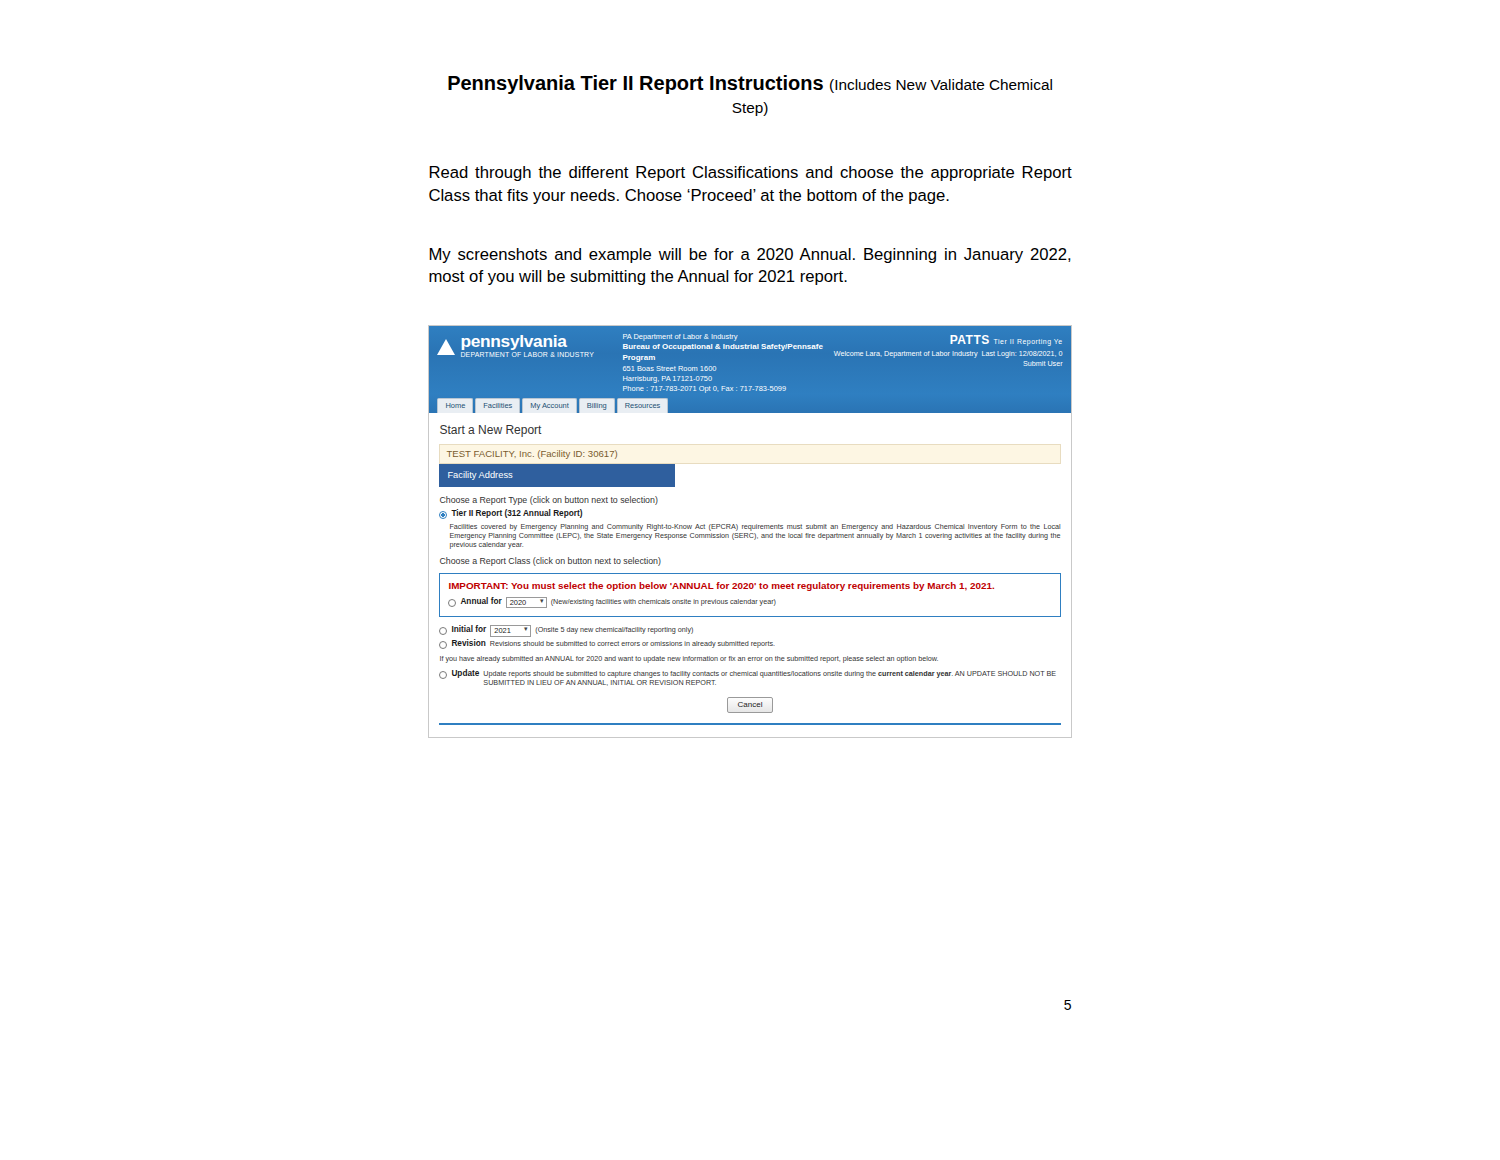Pennsylvania Tier II Report Instructions (Includes New Validate Chemical Step)
Read through the different Report Classifications and choose the appropriate Report Class that fits your needs. Choose ‘Proceed’ at the bottom of the page.
My screenshots and example will be for a 2020 Annual. Beginning in January 2022, most of you will be submitting the Annual for 2021 report.
pennsylvania
DEPARTMENT OF LABOR & INDUSTRY
PA Department of Labor & Industry
Bureau of Occupational & Industrial Safety/Pennsafe Program
651 Boas Street Room 1600
Harrisburg, PA 17121-0750
Phone : 717-783-2071 Opt 0, Fax : 717-783-5099
PATTS Tier II Reporting Ye
Welcome Lara, Department of Labor Industry Last Login: 12/08/2021, 0
Submit User
Home Facilities My Account Billing Resources
Start a New Report
TEST FACILITY, Inc. (Facility ID: 30617)
Facility Address
Choose a Report Type (click on button next to selection)
Tier II Report (312 Annual Report)
Facilities covered by Emergency Planning and Community Right-to-Know Act (EPCRA) requirements must submit an Emergency and Hazardous Chemical Inventory Form to the Local Emergency Planning Committee (LEPC), the State Emergency Response Commission (SERC), and the local fire department annually by March 1 covering activities at the facility during the previous calendar year.
Choose a Report Class (click on button next to selection)
IMPORTANT: You must select the option below 'ANNUAL for 2020' to meet regulatory requirements by March 1, 2021.
Annual for 2020 (New/existing facilities with chemicals onsite in previous calendar year)
Initial for 2021 (Onsite 5 day new chemical/facility reporting only)
Revision Revisions should be submitted to correct errors or omissions in already submitted reports.
If you have already submitted an ANNUAL for 2020 and want to update new information or fix an error on the submitted report, please select an option below.
Update Update reports should be submitted to capture changes to facility contacts or chemical quantities/locations onsite during the current calendar year. AN UPDATE SHOULD NOT BE SUBMITTED IN LIEU OF AN ANNUAL, INITIAL OR REVISION REPORT.
Cancel
5